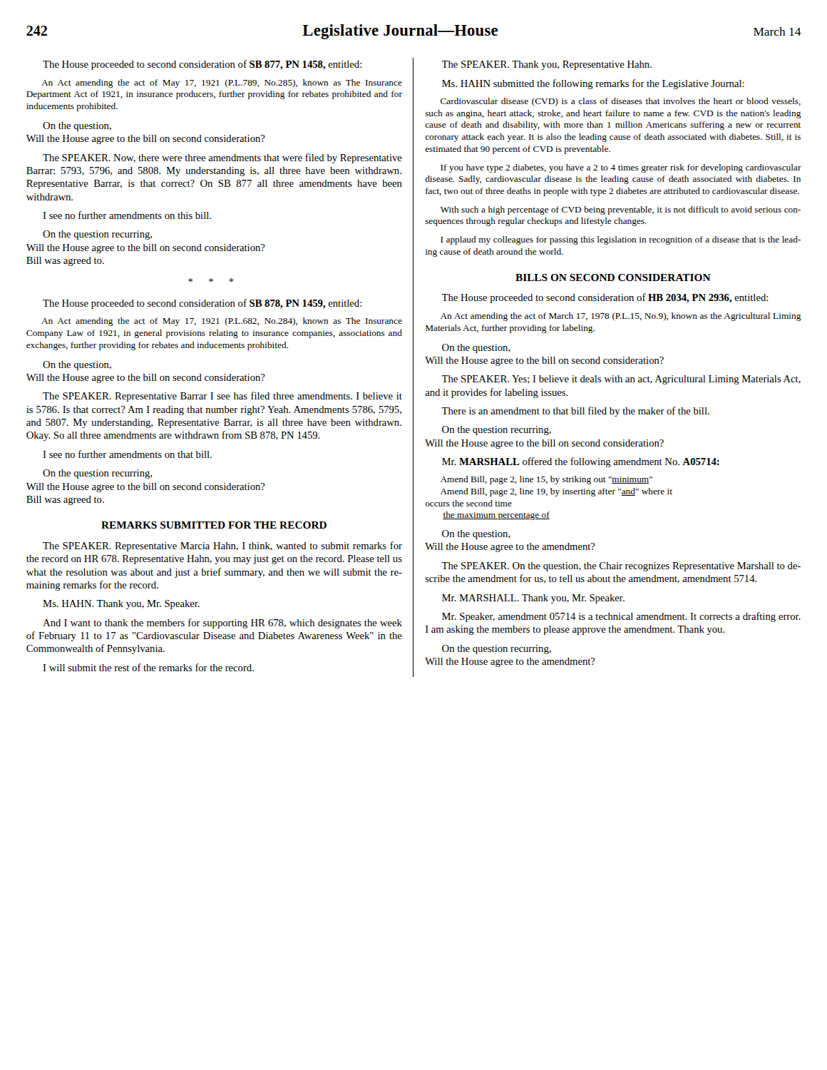242
Legislative Journal—House
March 14
The House proceeded to second consideration of SB 877, PN 1458, entitled:
An Act amending the act of May 17, 1921 (P.L.789, No.285), known as The Insurance Department Act of 1921, in insurance producers, further providing for rebates prohibited and for inducements prohibited.
On the question,
Will the House agree to the bill on second consideration?
The SPEAKER. Now, there were three amendments that were filed by Representative Barrar: 5793, 5796, and 5808. My understanding is, all three have been withdrawn. Representative Barrar, is that correct? On SB 877 all three amendments have been withdrawn.
I see no further amendments on this bill.
On the question recurring,
Will the House agree to the bill on second consideration?
Bill was agreed to.
* * *
The House proceeded to second consideration of SB 878, PN 1459, entitled:
An Act amending the act of May 17, 1921 (P.L.682, No.284), known as The Insurance Company Law of 1921, in general provisions relating to insurance companies, associations and exchanges, further providing for rebates and inducements prohibited.
On the question,
Will the House agree to the bill on second consideration?
The SPEAKER. Representative Barrar I see has filed three amendments. I believe it is 5786. Is that correct? Am I reading that number right? Yeah. Amendments 5786, 5795, and 5807. My understanding, Representative Barrar, is all three have been withdrawn. Okay. So all three amendments are withdrawn from SB 878, PN 1459.
I see no further amendments on that bill.
On the question recurring,
Will the House agree to the bill on second consideration?
Bill was agreed to.
Remarks Submitted for the Record
The SPEAKER. Representative Marcia Hahn, I think, wanted to submit remarks for the record on HR 678. Representative Hahn, you may just get on the record. Please tell us what the resolution was about and just a brief summary, and then we will submit the remaining remarks for the record.
Ms. HAHN. Thank you, Mr. Speaker.
And I want to thank the members for supporting HR 678, which designates the week of February 11 to 17 as "Cardiovascular Disease and Diabetes Awareness Week" in the Commonwealth of Pennsylvania.
I will submit the rest of the remarks for the record.
The SPEAKER. Thank you, Representative Hahn.
Ms. HAHN submitted the following remarks for the Legislative Journal:
Cardiovascular disease (CVD) is a class of diseases that involves the heart or blood vessels, such as angina, heart attack, stroke, and heart failure to name a few. CVD is the nation's leading cause of death and disability, with more than 1 million Americans suffering a new or recurrent coronary attack each year. It is also the leading cause of death associated with diabetes. Still, it is estimated that 90 percent of CVD is preventable.
If you have type 2 diabetes, you have a 2 to 4 times greater risk for developing cardiovascular disease. Sadly, cardiovascular disease is the leading cause of death associated with diabetes. In fact, two out of three deaths in people with type 2 diabetes are attributed to cardiovascular disease.
With such a high percentage of CVD being preventable, it is not difficult to avoid serious consequences through regular checkups and lifestyle changes.
I applaud my colleagues for passing this legislation in recognition of a disease that is the leading cause of death around the world.
Bills on Second Consideration
The House proceeded to second consideration of HB 2034, PN 2936, entitled:
An Act amending the act of March 17, 1978 (P.L.15, No.9), known as the Agricultural Liming Materials Act, further providing for labeling.
On the question,
Will the House agree to the bill on second consideration?
The SPEAKER. Yes; I believe it deals with an act, Agricultural Liming Materials Act, and it provides for labeling issues.
There is an amendment to that bill filed by the maker of the bill.
On the question recurring,
Will the House agree to the bill on second consideration?
Mr. MARSHALL offered the following amendment No. A05714:
Amend Bill, page 2, line 15, by striking out "minimum"
Amend Bill, page 2, line 19, by inserting after "and" where it
occurs the second time
the maximum percentage of
On the question,
Will the House agree to the amendment?
The SPEAKER. On the question, the Chair recognizes Representative Marshall to describe the amendment for us, to tell us about the amendment, amendment 5714.
Mr. MARSHALL. Thank you, Mr. Speaker.
Mr. Speaker, amendment 05714 is a technical amendment. It corrects a drafting error. I am asking the members to please approve the amendment. Thank you.
On the question recurring,
Will the House agree to the amendment?